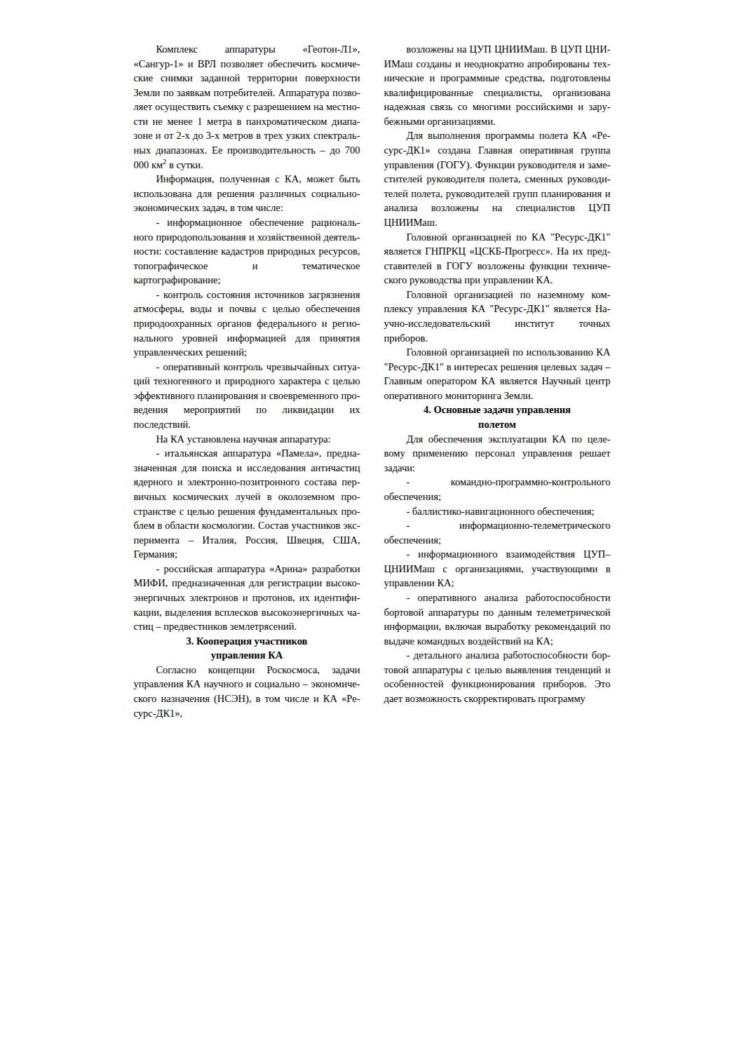Комплекс аппаратуры «Геотон-Л1», «Сангур-1» и ВРЛ позволяет обеспечить космические снимки заданной территории поверхности Земли по заявкам потребителей. Аппаратура позволяет осуществить съемку с разрешением на местности не менее 1 метра в панхроматическом диапазоне и от 2-х до 3-х метров в трех узких спектральных диапазонах. Ее производительность – до 700 000 км2 в сутки.
Информация, полученная с КА, может быть использована для решения различных социально-экономических задач, в том числе:
- информационное обеспечение рационального природопользования и хозяйственной деятельности: составление кадастров природных ресурсов, топографическое и тематическое картографирование;
- контроль состояния источников загрязнения атмосферы, воды и почвы с целью обеспечения природоохранных органов федерального и регионального уровней информацией для принятия управленческих решений;
- оперативный контроль чрезвычайных ситуаций техногенного и природного характера с целью эффективного планирования и своевременного проведения мероприятий по ликвидации их последствий.
На КА установлена научная аппаратура:
- итальянская аппаратура «Памела», предназначенная для поиска и исследования античастиц ядерного и электронно-позитронного состава первичных космических лучей в околоземном пространстве с целью решения фундаментальных проблем в области космологии. Состав участников эксперимента – Италия, Россия, Швеция, США, Германия;
- российская аппаратура «Арина» разработки МИФИ, предназначенная для регистрации высокоэнергичных электронов и протонов, их идентификации, выделения всплесков высокоэнергичных частиц – предвестников землетрясений.
3. Кооперация участников
управления КА
Согласно концепции Роскосмоса, задачи управления КА научного и социально – экономического назначения (НСЭН), в том числе и КА «Ресурс-ДК1»,
возложены на ЦУП ЦНИИМаш. В ЦУП ЦНИИМаш созданы и неоднократно апробированы технические и программные средства, подготовлены квалифицированные специалисты, организована надежная связь со многими российскими и зарубежными организациями.
Для выполнения программы полета КА «Ресурс-ДК1» создана Главная оперативная группа управления (ГОГУ). Функции руководителя и заместителей руководителя полета, сменных руководителей полета, руководителей групп планирования и анализа возложены на специалистов ЦУП ЦНИИМаш.
Головной организацией по КА "Ресурс-ДК1" является ГНПРКЦ «ЦСКБ-Прогресс». На их представителей в ГОГУ возложены функции технического руководства при управлении КА.
Головной организацией по наземному комплексу управления КА "Ресурс-ДК1" является Научно-исследовательский институт точных приборов.
Головной организацией по использованию КА "Ресурс-ДК1" в интересах решения целевых задач – Главным оператором КА является Научный центр оперативного мониторинга Земли.
4. Основные задачи управления
полетом
Для обеспечения эксплуатации КА по целевому применению персонал управления решает задачи:
- командно-программно-контрольного обеспечения;
- баллистико-навигационного обеспечения;
- информационно-телеметрического обеспечения;
- информационного взаимодействия ЦУП–ЦНИИМаш с организациями, участвующими в управлении КА;
- оперативного анализа работоспособности бортовой аппаратуры по данным телеметрической информации, включая выработку рекомендаций по выдаче командных воздействий на КА;
- детального анализа работоспособности бортовой аппаратуры с целью выявления тенденций и особенностей функционирования приборов. Это дает возможность скорректировать программу